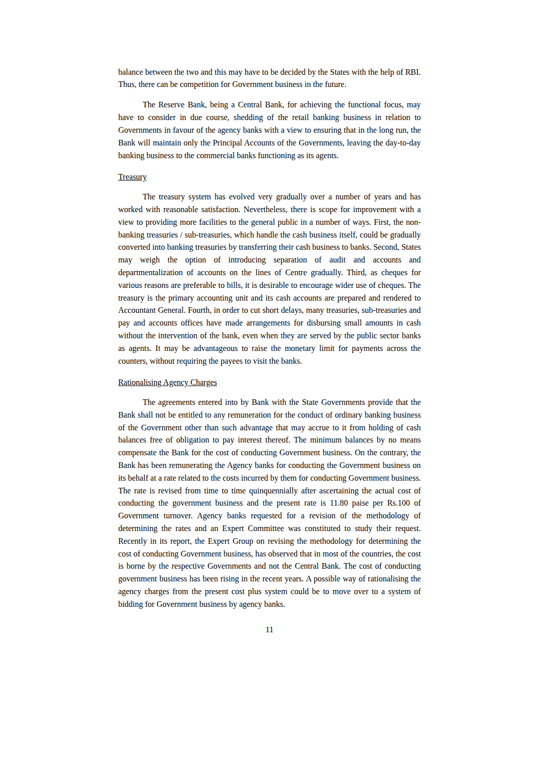balance between the two and this may have to be decided by the States with the help of RBI. Thus, there can be competition for Government business in the future.
The Reserve Bank, being a Central Bank, for achieving the functional focus, may have to consider in due course, shedding of the retail banking business in relation to Governments in favour of the agency banks with a view to ensuring that in the long run, the Bank will maintain only the Principal Accounts of the Governments, leaving the day-to-day banking business to the commercial banks functioning as its agents.
Treasury
The treasury system has evolved very gradually over a number of years and has worked with reasonable satisfaction. Nevertheless, there is scope for improvement with a view to providing more facilities to the general public in a number of ways. First, the non-banking treasuries / sub-treasuries, which handle the cash business itself, could be gradually converted into banking treasuries by transferring their cash business to banks. Second, States may weigh the option of introducing separation of audit and accounts and departmentalization of accounts on the lines of Centre gradually. Third, as cheques for various reasons are preferable to bills, it is desirable to encourage wider use of cheques. The treasury is the primary accounting unit and its cash accounts are prepared and rendered to Accountant General. Fourth, in order to cut short delays, many treasuries, sub-treasuries and pay and accounts offices have made arrangements for disbursing small amounts in cash without the intervention of the bank, even when they are served by the public sector banks as agents. It may be advantageous to raise the monetary limit for payments across the counters, without requiring the payees to visit the banks.
Rationalising Agency Charges
The agreements entered into by Bank with the State Governments provide that the Bank shall not be entitled to any remuneration for the conduct of ordinary banking business of the Government other than such advantage that may accrue to it from holding of cash balances free of obligation to pay interest thereof. The minimum balances by no means compensate the Bank for the cost of conducting Government business. On the contrary, the Bank has been remunerating the Agency banks for conducting the Government business on its behalf at a rate related to the costs incurred by them for conducting Government business. The rate is revised from time to time quinquennially after ascertaining the actual cost of conducting the government business and the present rate is 11.80 paise per Rs.100 of Government turnover. Agency banks requested for a revision of the methodology of determining the rates and an Expert Committee was constituted to study their request. Recently in its report, the Expert Group on revising the methodology for determining the cost of conducting Government business, has observed that in most of the countries, the cost is borne by the respective Governments and not the Central Bank. The cost of conducting government business has been rising in the recent years. A possible way of rationalising the agency charges from the present cost plus system could be to move over to a system of bidding for Government business by agency banks.
11